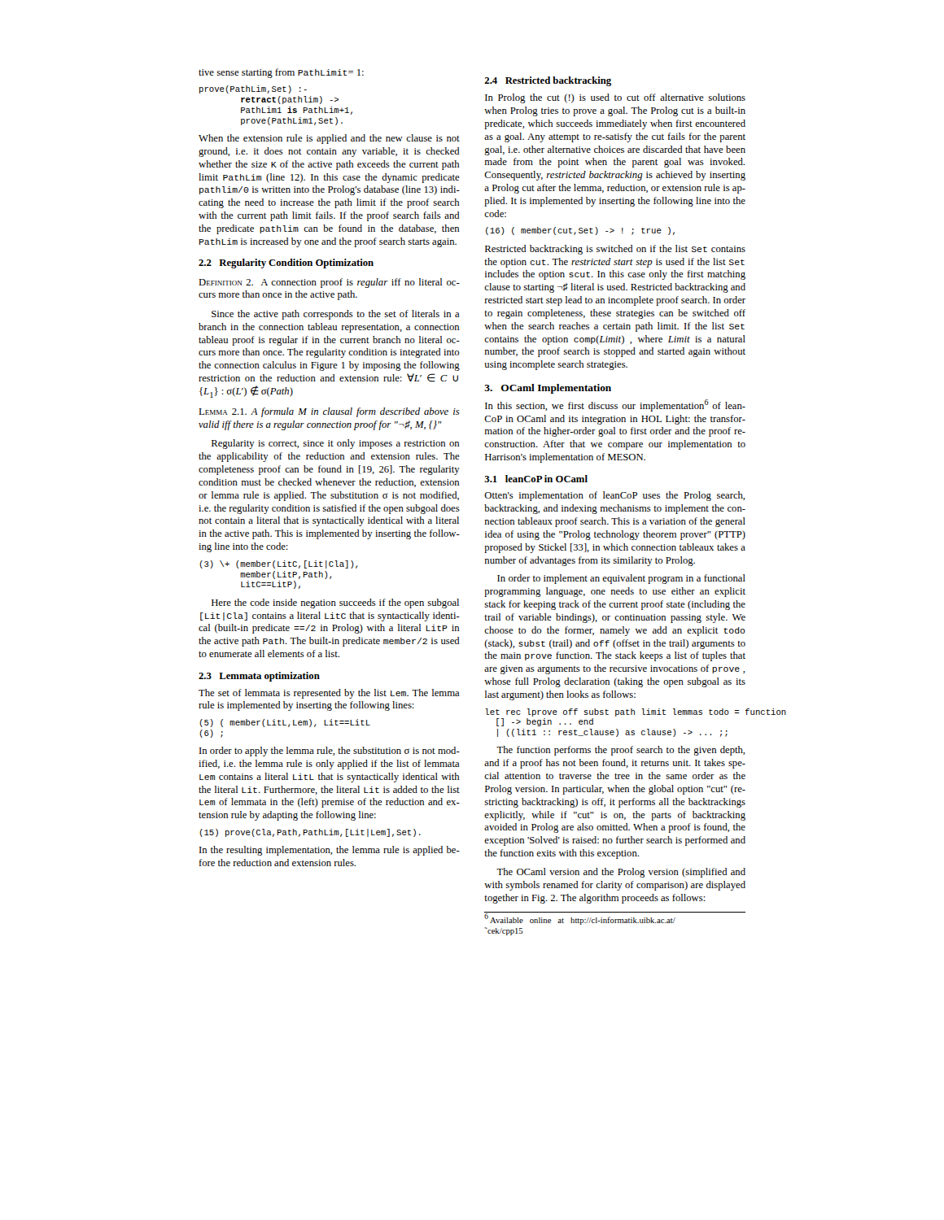tive sense starting from PathLimit= 1:
prove(PathLim,Set) :-
        retract(pathlim) ->
        PathLim1 is PathLim+1,
        prove(PathLim1,Set).
When the extension rule is applied and the new clause is not ground, i.e. it does not contain any variable, it is checked whether the size K of the active path exceeds the current path limit PathLim (line 12). In this case the dynamic predicate pathlim/0 is written into the Prolog's database (line 13) indicating the need to increase the path limit if the proof search with the current path limit fails. If the proof search fails and the predicate pathlim can be found in the database, then PathLim is increased by one and the proof search starts again.
2.2 Regularity Condition Optimization
Definition 2. A connection proof is regular iff no literal occurs more than once in the active path.
Since the active path corresponds to the set of literals in a branch in the connection tableau representation, a connection tableau proof is regular if in the current branch no literal occurs more than once. The regularity condition is integrated into the connection calculus in Figure 1 by imposing the following restriction on the reduction and extension rule: ∀L′ ∈ C ∪ {L1} : σ(L′) ∉ σ(Path)
Lemma 2.1. A formula M in clausal form described above is valid iff there is a regular connection proof for "¬♯, M, {}"
Regularity is correct, since it only imposes a restriction on the applicability of the reduction and extension rules. The completeness proof can be found in [19, 26]. The regularity condition must be checked whenever the reduction, extension or lemma rule is applied. The substitution σ is not modified, i.e. the regularity condition is satisfied if the open subgoal does not contain a literal that is syntactically identical with a literal in the active path. This is implemented by inserting the following line into the code:
(3) \+ (member(LitC,[Lit|Cla]),
        member(LitP,Path),
        LitC==LitP),
Here the code inside negation succeeds if the open subgoal [Lit|Cla] contains a literal LitC that is syntactically identical (built-in predicate ==/2 in Prolog) with a literal LitP in the active path Path. The built-in predicate member/2 is used to enumerate all elements of a list.
2.3 Lemmata optimization
The set of lemmata is represented by the list Lem. The lemma rule is implemented by inserting the following lines:
(5) ( member(LitL,Lem), Lit==LitL
(6) ;
In order to apply the lemma rule, the substitution σ is not modified, i.e. the lemma rule is only applied if the list of lemmata Lem contains a literal LitL that is syntactically identical with the literal Lit. Furthermore, the literal Lit is added to the list Lem of lemmata in the (left) premise of the reduction and extension rule by adapting the following line:
(15) prove(Cla,Path,PathLim,[Lit|Lem],Set).
In the resulting implementation, the lemma rule is applied before the reduction and extension rules.
2.4 Restricted backtracking
In Prolog the cut (!) is used to cut off alternative solutions when Prolog tries to prove a goal. The Prolog cut is a built-in predicate, which succeeds immediately when first encountered as a goal. Any attempt to re-satisfy the cut fails for the parent goal, i.e. other alternative choices are discarded that have been made from the point when the parent goal was invoked. Consequently, restricted backtracking is achieved by inserting a Prolog cut after the lemma, reduction, or extension rule is applied. It is implemented by inserting the following line into the code:
(16) ( member(cut,Set) -> ! ; true ),
Restricted backtracking is switched on if the list Set contains the option cut. The restricted start step is used if the list Set includes the option scut. In this case only the first matching clause to starting ¬♯ literal is used. Restricted backtracking and restricted start step lead to an incomplete proof search. In order to regain completeness, these strategies can be switched off when the search reaches a certain path limit. If the list Set contains the option comp(Limit) , where Limit is a natural number, the proof search is stopped and started again without using incomplete search strategies.
3. OCaml Implementation
In this section, we first discuss our implementation6 of leanCoP in OCaml and its integration in HOL Light: the transformation of the higher-order goal to first order and the proof reconstruction. After that we compare our implementation to Harrison's implementation of MESON.
3.1 leanCoP in OCaml
Otten's implementation of leanCoP uses the Prolog search, backtracking, and indexing mechanisms to implement the connection tableaux proof search. This is a variation of the general idea of using the "Prolog technology theorem prover" (PTTP) proposed by Stickel [33], in which connection tableaux takes a number of advantages from its similarity to Prolog.
In order to implement an equivalent program in a functional programming language, one needs to use either an explicit stack for keeping track of the current proof state (including the trail of variable bindings), or continuation passing style. We choose to do the former, namely we add an explicit todo (stack), subst (trail) and off (offset in the trail) arguments to the main prove function. The stack keeps a list of tuples that are given as arguments to the recursive invocations of prove , whose full Prolog declaration (taking the open subgoal as its last argument) then looks as follows:
let rec lprove off subst path limit lemmas todo = function
  [] -> begin ... end
  | ((lit1 :: rest_clause) as clause) -> ... ;;
The function performs the proof search to the given depth, and if a proof has not been found, it returns unit. It takes special attention to traverse the tree in the same order as the Prolog version. In particular, when the global option "cut" (restricting backtracking) is off, it performs all the backtrackings explicitly, while if "cut" is on, the parts of backtracking avoided in Prolog are also omitted. When a proof is found, the exception 'Solved' is raised: no further search is performed and the function exits with this exception.
The OCaml version and the Prolog version (simplified and with symbols renamed for clarity of comparison) are displayed together in Fig. 2. The algorithm proceeds as follows:
6 Available online at http://cl-informatik.uibk.ac.at/
˜cek/cpp15